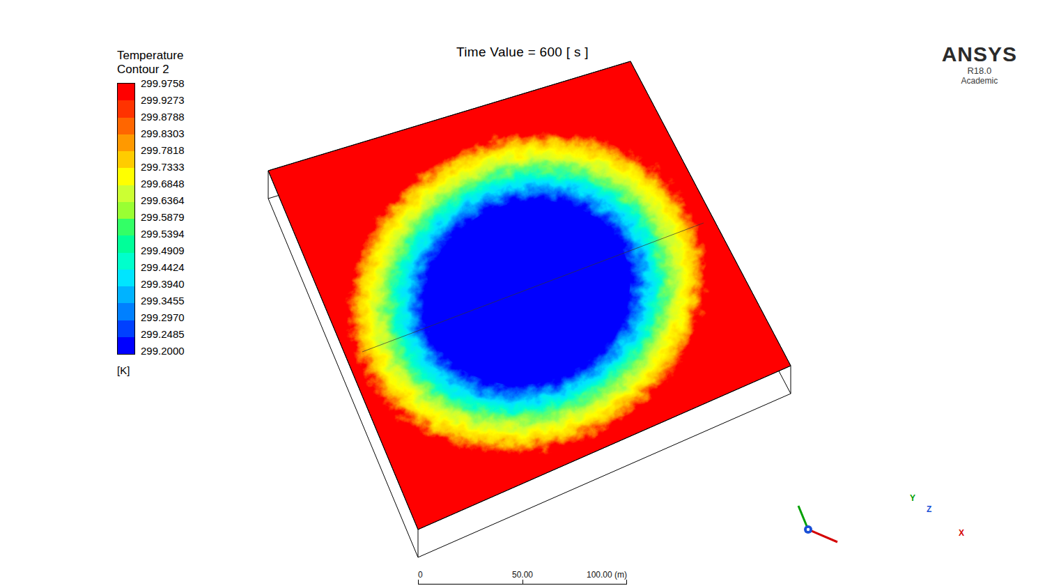Time Value = 600 [ s ]
ANSYS
R18.0
Academic
Temperature
Contour 2
299.9758
299.9273
299.8788
299.8303
299.7818
299.7333
299.6848
299.6364
299.5879
299.5394
299.4909
299.4424
299.3940
299.3455
299.2970
299.2485
299.2000
[K]
X Y Z
0 50.00 100.00 (m)